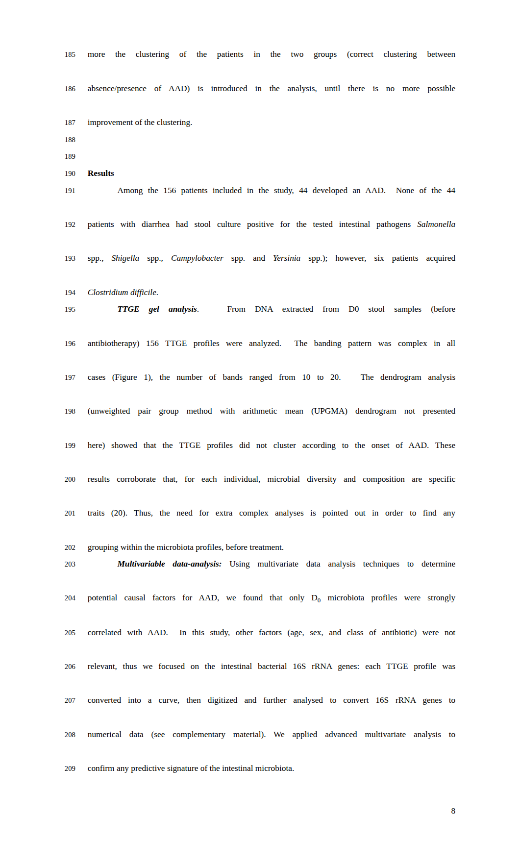185 more the clustering of the patients in the two groups (correct clustering between
186 absence/presence of AAD) is introduced in the analysis, until there is no more possible
187 improvement of the clustering.
188
189
190
Results
191 Among the 156 patients included in the study, 44 developed an AAD. None of the 44
192 patients with diarrhea had stool culture positive for the tested intestinal pathogens Salmonella
193 spp., Shigella spp., Campylobacter spp. and Yersinia spp.); however, six patients acquired
194 Clostridium difficile.
195 TTGE gel analysis. From DNA extracted from D0 stool samples (before
196 antibiotherapy) 156 TTGE profiles were analyzed. The banding pattern was complex in all
197 cases (Figure 1), the number of bands ranged from 10 to 20. The dendrogram analysis
198 (unweighted pair group method with arithmetic mean (UPGMA) dendrogram not presented
199 here) showed that the TTGE profiles did not cluster according to the onset of AAD. These
200 results corroborate that, for each individual, microbial diversity and composition are specific
201 traits (20). Thus, the need for extra complex analyses is pointed out in order to find any
202 grouping within the microbiota profiles, before treatment.
203 Multivariable data-analysis: Using multivariate data analysis techniques to determine
204 potential causal factors for AAD, we found that only D0 microbiota profiles were strongly
205 correlated with AAD. In this study, other factors (age, sex, and class of antibiotic) were not
206 relevant, thus we focused on the intestinal bacterial 16S rRNA genes: each TTGE profile was
207 converted into a curve, then digitized and further analysed to convert 16S rRNA genes to
208 numerical data (see complementary material). We applied advanced multivariate analysis to
209 confirm any predictive signature of the intestinal microbiota.
8